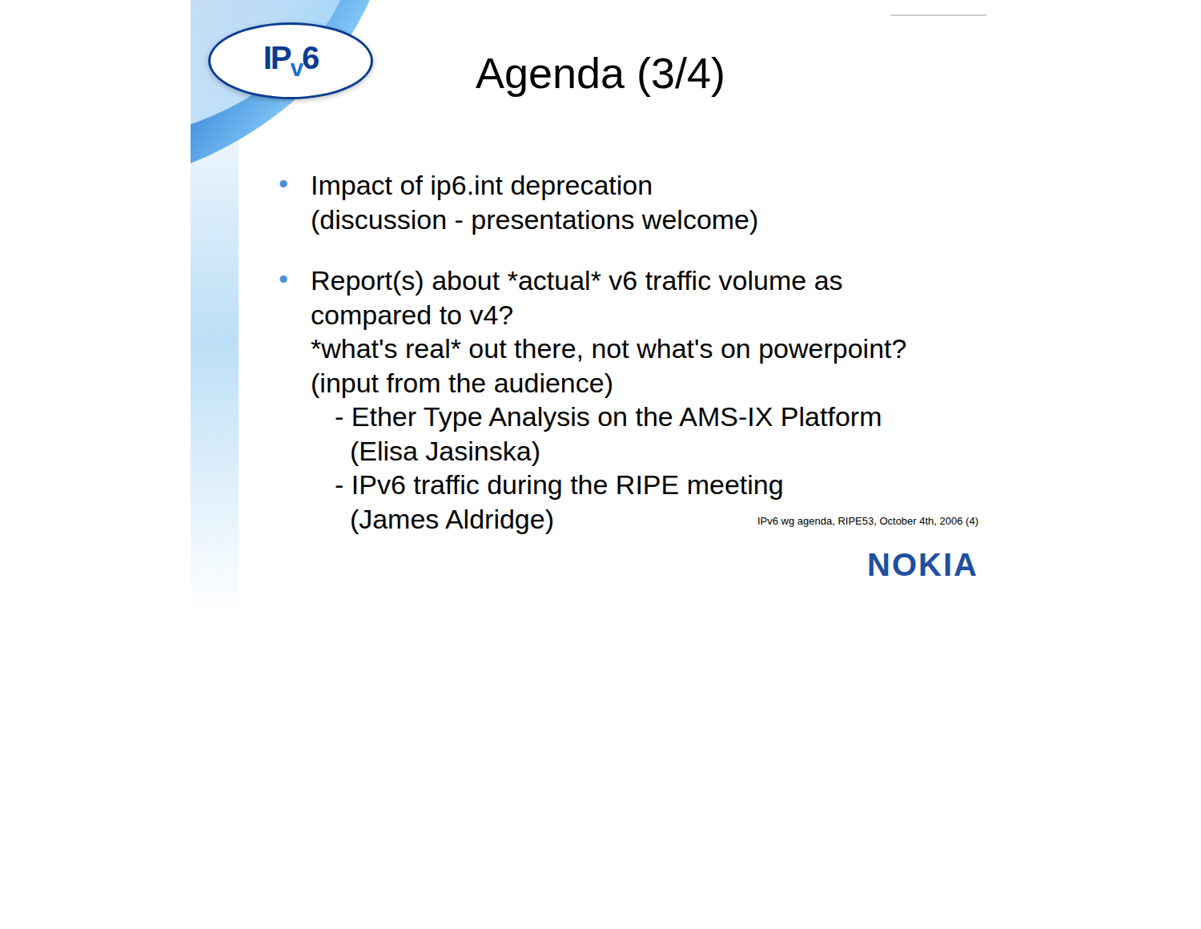IPv6
Agenda (3/4)
Impact of ip6.int deprecation
(discussion - presentations welcome)
Report(s) about *actual* v6 traffic volume as compared to v4?
*what's real* out there, not what's on powerpoint?
(input from the audience)
- Ether Type Analysis on the AMS-IX Platform
(Elisa Jasinska)
- IPv6 traffic during the RIPE meeting
(James Aldridge)
IPv6 wg agenda, RIPE53, October 4th, 2006 (4)
NOKIA